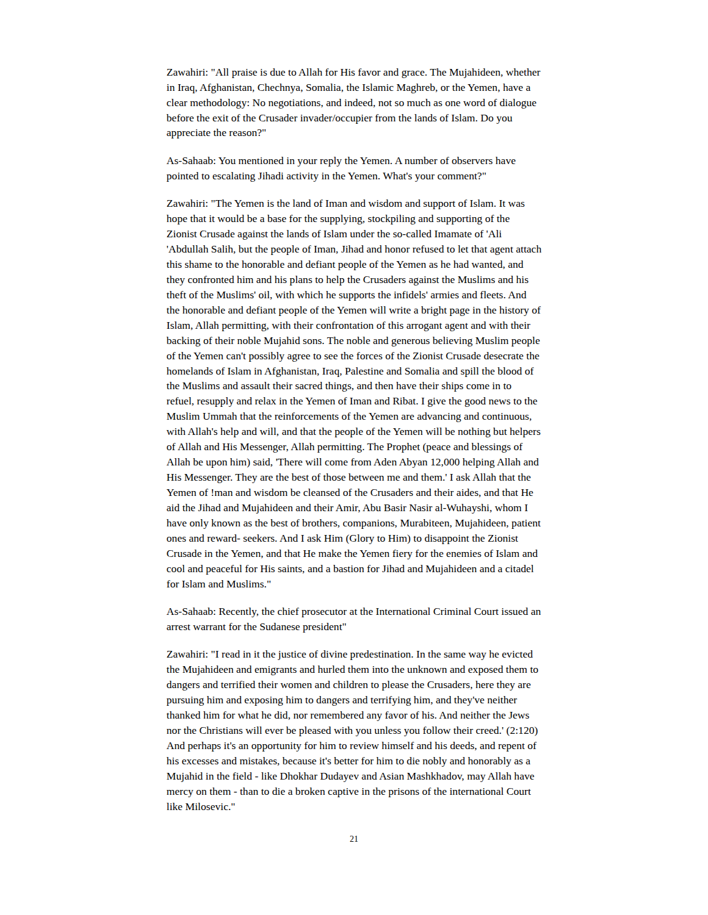Zawahiri: "All praise is due to Allah for His favor and grace. The Mujahideen, whether in Iraq, Afghanistan, Chechnya, Somalia, the Islamic Maghreb, or the Yemen, have a clear methodology: No negotiations, and indeed, not so much as one word of dialogue before the exit of the Crusader invader/occupier from the lands of Islam. Do you appreciate the reason?"
As-Sahaab: You mentioned in your reply the Yemen. A number of observers have pointed to escalating Jihadi activity in the Yemen. What's your comment?"
Zawahiri: "The Yemen is the land of Iman and wisdom and support of Islam. It was hope that it would be a base for the supplying, stockpiling and supporting of the Zionist Crusade against the lands of Islam under the so-called Imamate of 'Ali 'Abdullah Salih, but the people of Iman, Jihad and honor refused to let that agent attach this shame to the honorable and defiant people of the Yemen as he had wanted, and they confronted him and his plans to help the Crusaders against the Muslims and his theft of the Muslims' oil, with which he supports the infidels' armies and fleets. And the honorable and defiant people of the Yemen will write a bright page in the history of Islam, Allah permitting, with their confrontation of this arrogant agent and with their backing of their noble Mujahid sons. The noble and generous believing Muslim people of the Yemen can't possibly agree to see the forces of the Zionist Crusade desecrate the homelands of Islam in Afghanistan, Iraq, Palestine and Somalia and spill the blood of the Muslims and assault their sacred things, and then have their ships come in to refuel, resupply and relax in the Yemen of Iman and Ribat. I give the good news to the Muslim Ummah that the reinforcements of the Yemen are advancing and continuous, with Allah's help and will, and that the people of the Yemen will be nothing but helpers of Allah and His Messenger, Allah permitting. The Prophet (peace and blessings of Allah be upon him) said, 'There will come from Aden Abyan 12,000 helping Allah and His Messenger. They are the best of those between me and them.' I ask Allah that the Yemen of !man and wisdom be cleansed of the Crusaders and their aides, and that He aid the Jihad and Mujahideen and their Amir, Abu Basir Nasir al-Wuhayshi, whom I have only known as the best of brothers, companions, Murabiteen, Mujahideen, patient ones and reward- seekers. And I ask Him (Glory to Him) to disappoint the Zionist Crusade in the Yemen, and that He make the Yemen fiery for the enemies of Islam and cool and peaceful for His saints, and a bastion for Jihad and Mujahideen and a citadel for Islam and Muslims."
As-Sahaab: Recently, the chief prosecutor at the International Criminal Court issued an arrest warrant for the Sudanese president"
Zawahiri: "I read in it the justice of divine predestination. In the same way he evicted the Mujahideen and emigrants and hurled them into the unknown and exposed them to dangers and terrified their women and children to please the Crusaders, here they are pursuing him and exposing him to dangers and terrifying him, and they've neither thanked him for what he did, nor remembered any favor of his. And neither the Jews nor the Christians will ever be pleased with you unless you follow their creed.' (2:120) And perhaps it's an opportunity for him to review himself and his deeds, and repent of his excesses and mistakes, because it's better for him to die nobly and honorably as a Mujahid in the field - like Dhokhar Dudayev and Asian Mashkhadov, may Allah have mercy on them - than to die a broken captive in the prisons of the international Court like Milosevic."
21